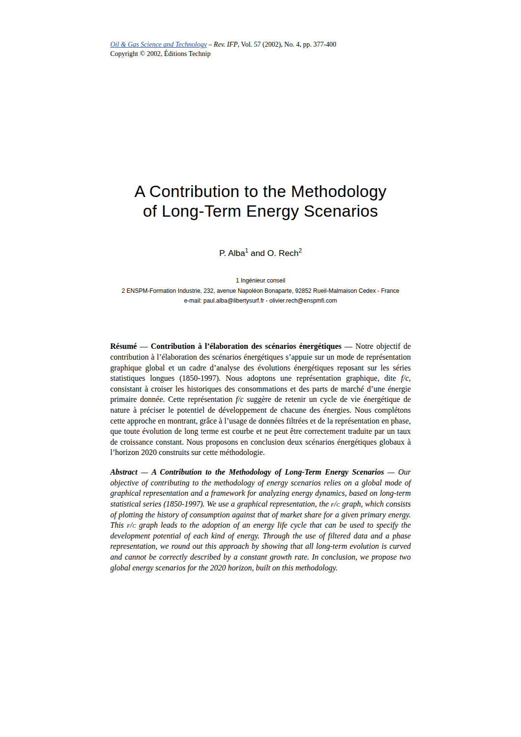Oil & Gas Science and Technology – Rev. IFP, Vol. 57 (2002), No. 4, pp. 377-400
Copyright © 2002, Éditions Technip
A Contribution to the Methodology
of Long-Term Energy Scenarios
P. Alba1 and O. Rech2
1 Ingénieur conseil
2 ENSPM-Formation Industrie, 232, avenue Napoléon Bonaparte, 92852 Rueil-Malmaison Cedex - France
e-mail: paul.alba@libertysurf.fr - olivier.rech@enspmfi.com
Résumé — Contribution à l’élaboration des scénarios énergétiques — Notre objectif de contribution à l’élaboration des scénarios énergétiques s’appuie sur un mode de représentation graphique global et un cadre d’analyse des évolutions énergétiques reposant sur les séries statistiques longues (1850-1997). Nous adoptons une représentation graphique, dite f/c, consistant à croiser les historiques des consommations et des parts de marché d’une énergie primaire donnée. Cette représentation f/c suggère de retenir un cycle de vie énergétique de nature à préciser le potentiel de développement de chacune des énergies. Nous complétons cette approche en montrant, grâce à l’usage de données filtrées et de la représentation en phase, que toute évolution de long terme est courbe et ne peut être correctement traduite par un taux de croissance constant. Nous proposons en conclusion deux scénarios énergétiques globaux à l’horizon 2020 construits sur cette méthodologie.
Abstract — A Contribution to the Methodology of Long-Term Energy Scenarios — Our objective of contributing to the methodology of energy scenarios relies on a global mode of graphical representation and a framework for analyzing energy dynamics, based on long-term statistical series (1850-1997). We use a graphical representation, the f/c graph, which consists of plotting the history of consumption against that of market share for a given primary energy. This f/c graph leads to the adoption of an energy life cycle that can be used to specify the development potential of each kind of energy. Through the use of filtered data and a phase representation, we round out this approach by showing that all long-term evolution is curved and cannot be correctly described by a constant growth rate. In conclusion, we propose two global energy scenarios for the 2020 horizon, built on this methodology.